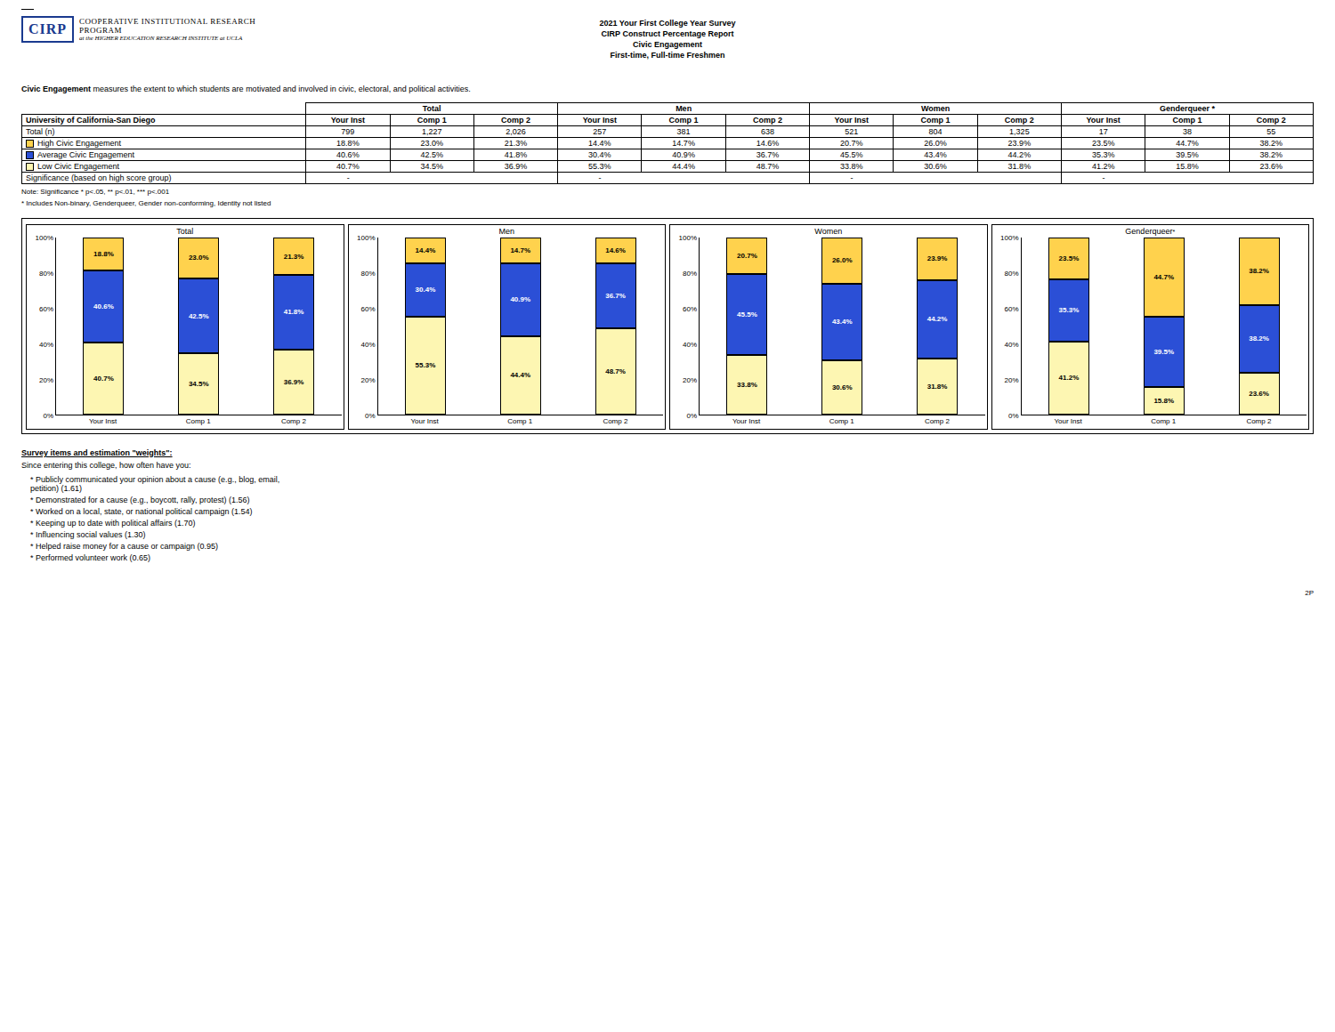CIRP
COOPERATIVE INSTITUTIONAL RESEARCH PROGRAM
at the HIGHER EDUCATION RESEARCH INSTITUTE at UCLA
2021 Your First College Year Survey
CIRP Construct Percentage Report
Civic Engagement
First-time, Full-time Freshmen
Civic Engagement measures the extent to which students are motivated and involved in civic, electoral, and political activities.
| | Total | Men | Women | Genderqueer * |
| University of California-San Diego | Your Inst | Comp 1 | Comp 2 | Your Inst | Comp 1 | Comp 2 | Your Inst | Comp 1 | Comp 2 | Your Inst | Comp 1 | Comp 2 |
| Total (n) | 799 | 1,227 | 2,026 | 257 | 381 | 638 | 521 | 804 | 1,325 | 17 | 38 | 55 |
| High Civic Engagement | 18.8% | 23.0% | 21.3% | 14.4% | 14.7% | 14.6% | 20.7% | 26.0% | 23.9% | 23.5% | 44.7% | 38.2% |
| Average Civic Engagement | 40.6% | 42.5% | 41.8% | 30.4% | 40.9% | 36.7% | 45.5% | 43.4% | 44.2% | 35.3% | 39.5% | 38.2% |
| Low Civic Engagement | 40.7% | 34.5% | 36.9% | 55.3% | 44.4% | 48.7% | 33.8% | 30.6% | 31.8% | 41.2% | 15.8% | 23.6% |
| Significance (based on high score group) | - | | | - | | | - | | | - | | |
Note: Significance * p<.05, ** p<.01, *** p<.001
* Includes Non-binary, Genderqueer, Gender non-conforming, Identity not listed
Total
100% 80% 60% 40% 20% 0%
18.8%
40.6%
40.7%
23.0%
42.5%
34.5%
21.3%
41.8%
36.9%
Your Inst Comp 1 Comp 2
Men
100% 80% 60% 40% 20% 0%
14.4%
30.4%
55.3%
14.7%
40.9%
44.4%
14.6%
36.7%
48.7%
Your Inst Comp 1 Comp 2
Women
100% 80% 60% 40% 20% 0%
20.7%
45.5%
33.8%
26.0%
43.4%
30.6%
23.9%
44.2%
31.8%
Your Inst Comp 1 Comp 2
Genderqueer*
100% 80% 60% 40% 20% 0%
23.5%
35.3%
41.2%
44.7%
39.5%
15.8%
38.2%
38.2%
23.6%
Your Inst Comp 1 Comp 2
Survey items and estimation "weights":
Since entering this college, how often have you:
* Publicly communicated your opinion about a cause (e.g., blog, email,
petition) (1.61)
* Demonstrated for a cause (e.g., boycott, rally, protest) (1.56)
* Worked on a local, state, or national political campaign (1.54)
* Keeping up to date with political affairs (1.70)
* Influencing social values (1.30)
* Helped raise money for a cause or campaign (0.95)
* Performed volunteer work (0.65)
2P